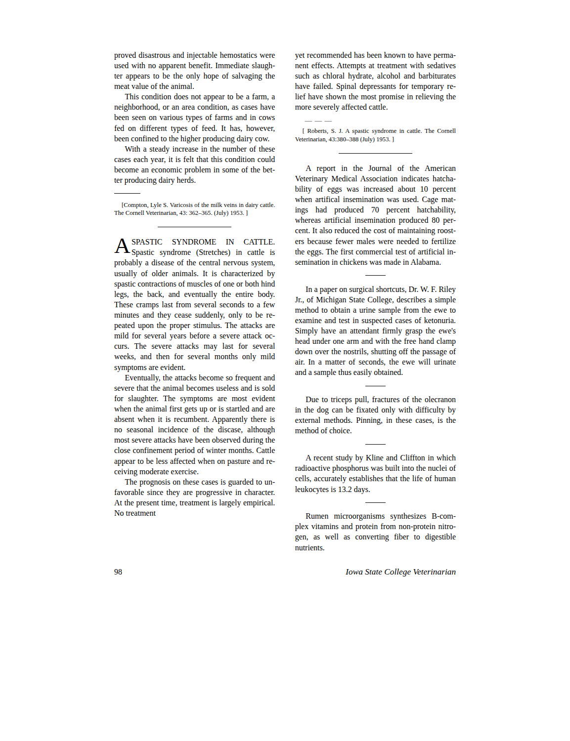proved disastrous and injectable hemostatics were used with no apparent benefit. Immediate slaughter appears to be the only hope of salvaging the meat value of the animal.
This condition does not appear to be a farm, a neighborhood, or an area condition, as cases have been seen on various types of farms and in cows fed on different types of feed. It has, however, been confined to the higher producing dairy cow.
With a steady increase in the number of these cases each year, it is felt that this condition could become an economic problem in some of the better producing dairy herds.
[Compton, Lyle S. Varicosis of the milk veins in dairy cattle. The Cornell Veterinarian, 43: 362–365. (July) 1953. ]
A SPASTIC SYNDROME IN CATTLE. Spastic syndrome (Stretches) in cattle is probably a disease of the central nervous system, usually of older animals. It is characterized by spastic contractions of muscles of one or both hind legs, the back, and eventually the entire body. These cramps last from several seconds to a few minutes and they cease suddenly, only to be repeated upon the proper stimulus. The attacks are mild for several years before a severe attack occurs. The severe attacks may last for several weeks, and then for several months only mild symptoms are evident.
Eventually, the attacks become so frequent and severe that the animal becomes useless and is sold for slaughter. The symptoms are most evident when the animal first gets up or is startled and are absent when it is recumbent. Apparently there is no seasonal incidence of the discase, although most severe attacks have been observed during the close confinement period of winter months. Cattle appear to be less affected when on pasture and receiving moderate exercise.
The prognosis on these cases is guarded to unfavorable since they are progressive in character. At the present time, treatment is largely empirical. No treatment
yet recommended has been known to have permanent effects. Attempts at treatment with sedatives such as chloral hydrate, alcohol and barbiturates have failed. Spinal depressants for temporary relief have shown the most promise in relieving the more severely affected cattle.
— — —
[ Roberts, S. J. A spastic syndrome in cattle. The Cornell Veterinarian, 43:380–388 (July) 1953. ]
A report in the Journal of the American Veterinary Medical Association indicates hatchability of eggs was increased about 10 percent when artifical insemination was used. Cage matings had produced 70 percent hatchability, whereas artificial insemination produced 80 percent. It also reduced the cost of maintaining roosters because fewer males were needed to fertilize the eggs. The first commercial test of artificial insemination in chickens was made in Alabama.
In a paper on surgical shortcuts, Dr. W. F. Riley Jr., of Michigan State College, describes a simple method to obtain a urine sample from the ewe to examine and test in suspected cases of ketonuria. Simply have an attendant firmly grasp the ewe's head under one arm and with the free hand clamp down over the nostrils, shutting off the passage of air. In a matter of seconds, the ewe will urinate and a sample thus easily obtained.
Due to triceps pull, fractures of the olecranon in the dog can be fixated only with difficulty by external methods. Pinning, in these cases, is the method of choice.
A recent study by Kline and Cliffton in which radioactive phosphorus was built into the nuclei of cells, accurately establishes that the life of human leukocytes is 13.2 days.
Rumen microorganisms synthesizes B-complex vitamins and protein from non-protein nitrogen, as well as converting fiber to digestible nutrients.
98
Iowa State College Veterinarian